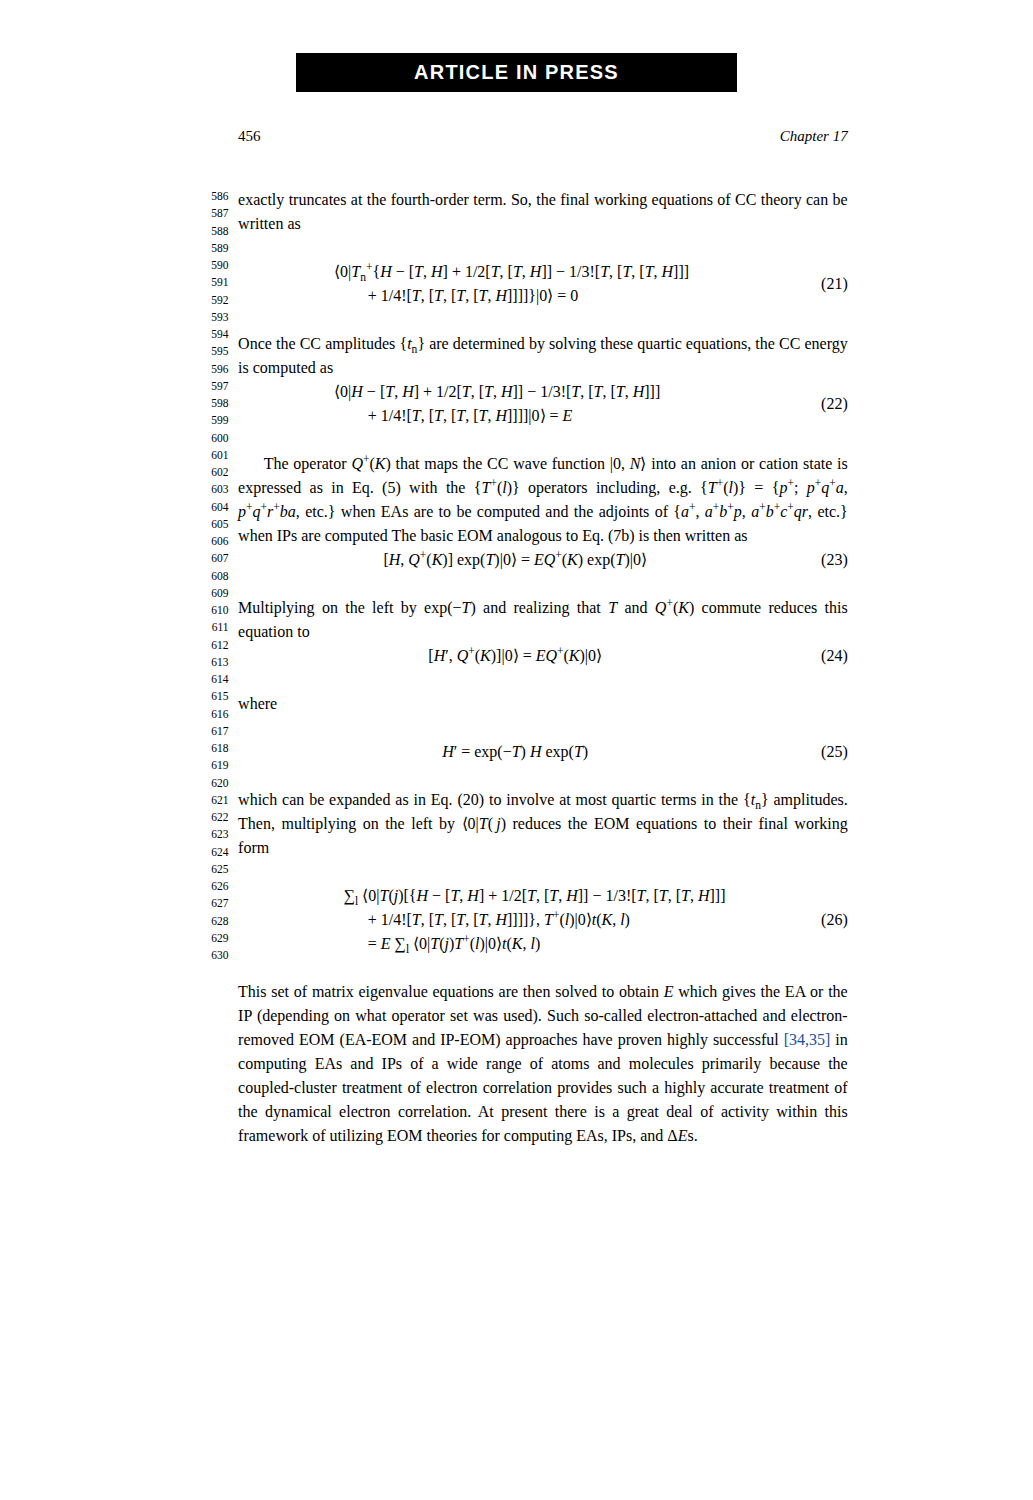ARTICLE IN PRESS
456
Chapter 17
586 587 588 589 590 591 592 593 594 595 596 597 598 599 600 601 602 603 604 605 606 607 608 609 610 611 612 613 614 615 616 617 618 619 620 621 622 623 624 625 626 627 628 629 630
exactly truncates at the fourth-order term. So, the final working equations of CC theory can be written as
⟨0|Tn+{H − [T, H] + 1/2[T, [T, H]] − 1/3![T, [T, [T, H]]] + 1/4![T, [T, [T, [T, H]]]]}|0⟩ = 0
(21)
Once the CC amplitudes {tn} are determined by solving these quartic equations, the CC energy is computed as
⟨0|H − [T, H] + 1/2[T, [T, H]] − 1/3![T, [T, [T, H]]] + 1/4![T, [T, [T, [T, H]]]]|0⟩ = E
(22)
The operator Q+(K) that maps the CC wave function |0, N⟩ into an anion or cation state is expressed as in Eq. (5) with the {T+(l)} operators including, e.g. {T+(l)} = {p+; p+q+a, p+q+r+ba, etc.} when EAs are to be computed and the adjoints of {a+, a+b+p, a+b+c+qr, etc.} when IPs are computed The basic EOM analogous to Eq. (7b) is then written as
[H, Q+(K)] exp(T)|0⟩ = EQ+(K) exp(T)|0⟩
(23)
Multiplying on the left by exp(−T) and realizing that T and Q+(K) commute reduces this equation to
[H′, Q+(K)]|0⟩ = EQ+(K)|0⟩
(24)
where
H′ = exp(−T) H exp(T)
(25)
which can be expanded as in Eq. (20) to involve at most quartic terms in the {tn} amplitudes. Then, multiplying on the left by ⟨0|T( j) reduces the EOM equations to their final working form
∑l ⟨0|T(j)[{H − [T, H] + 1/2[T, [T, H]] − 1/3![T, [T, [T, H]]] + 1/4![T, [T, [T, [T, H]]]]}, T+(l)|0⟩t(K, l) = E ∑l ⟨0|T(j)T+(l)|0⟩t(K, l)
(26)
This set of matrix eigenvalue equations are then solved to obtain E which gives the EA or the IP (depending on what operator set was used). Such so-called electron-attached and electron-removed EOM (EA-EOM and IP-EOM) approaches have proven highly successful [34,35] in computing EAs and IPs of a wide range of atoms and molecules primarily because the coupled-cluster treatment of electron correlation provides such a highly accurate treatment of the dynamical electron correlation. At present there is a great deal of activity within this framework of utilizing EOM theories for computing EAs, IPs, and ΔEs.